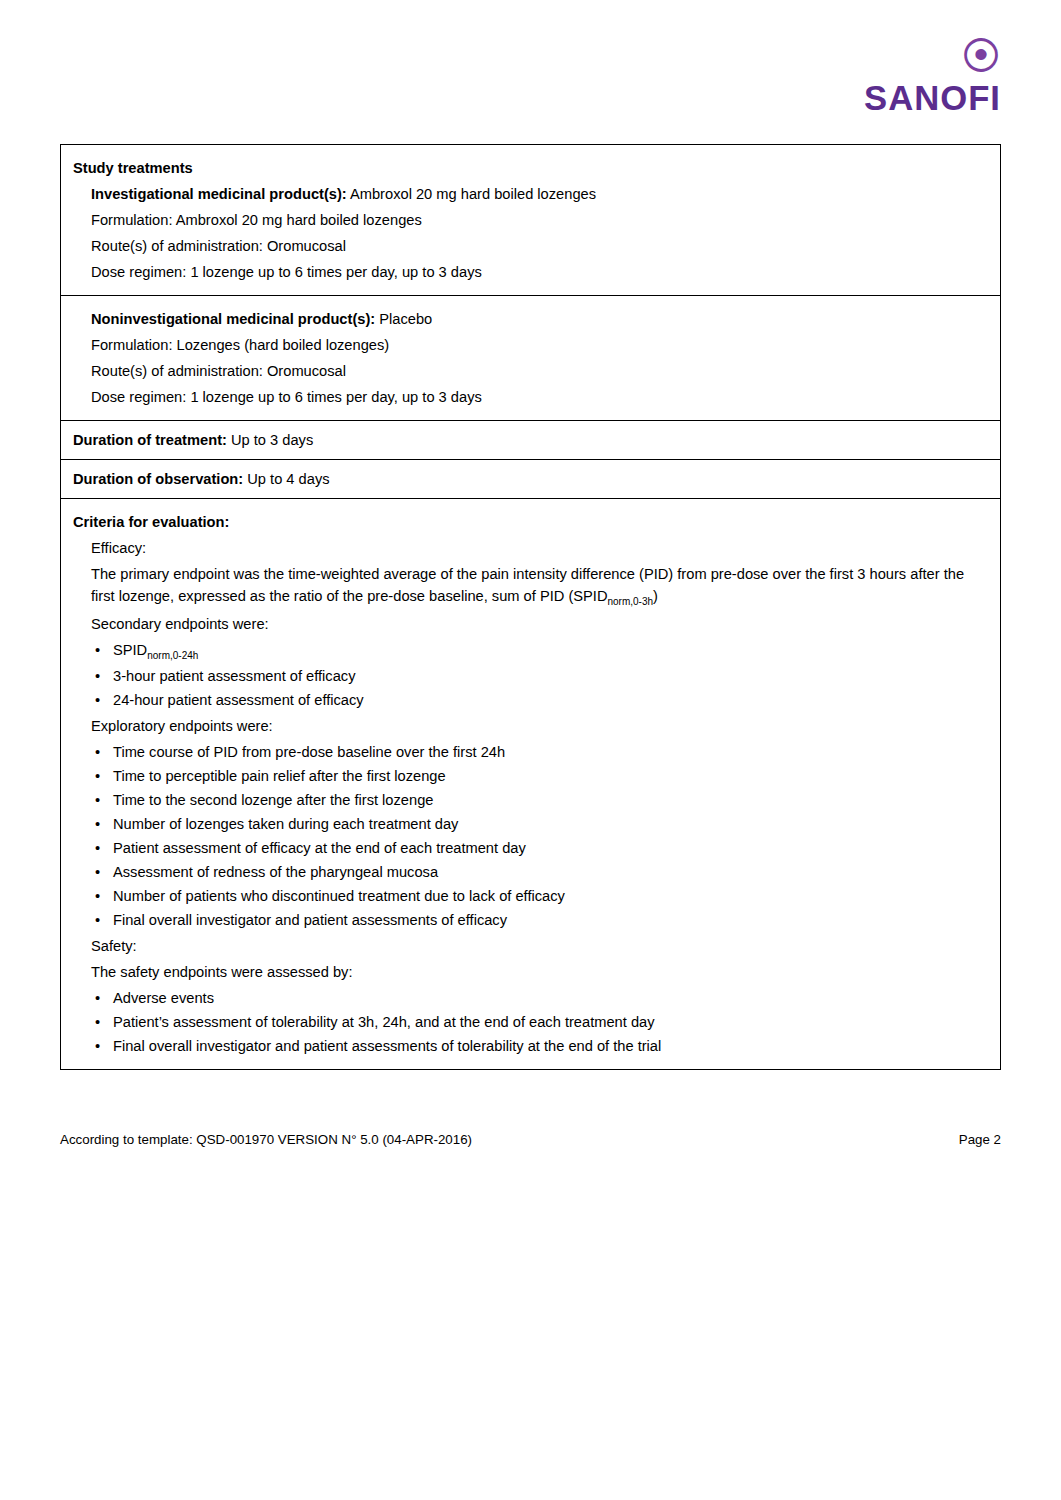⦿ SANOFI
| Study treatments Investigational medicinal product(s): Ambroxol 20 mg hard boiled lozenges Formulation: Ambroxol 20 mg hard boiled lozenges Route(s) of administration: Oromucosal Dose regimen: 1 lozenge up to 6 times per day, up to 3 days |
| Noninvestigational medicinal product(s): Placebo Formulation: Lozenges (hard boiled lozenges) Route(s) of administration: Oromucosal Dose regimen: 1 lozenge up to 6 times per day, up to 3 days |
| Duration of treatment: Up to 3 days |
| Duration of observation: Up to 4 days |
| Criteria for evaluation: Efficacy: The primary endpoint was the time-weighted average of the pain intensity difference (PID) from pre-dose over the first 3 hours after the first lozenge, expressed as the ratio of the pre-dose baseline, sum of PID (SPID norm,0-3h ) Secondary endpoints were: SPID norm,0-24h 3-hour patient assessment of efficacy 24-hour patient assessment of efficacy Exploratory endpoints were: Time course of PID from pre-dose baseline over the first 24h Time to perceptible pain relief after the first lozenge Time to the second lozenge after the first lozenge Number of lozenges taken during each treatment day Patient assessment of efficacy at the end of each treatment day Assessment of redness of the pharyngeal mucosa Number of patients who discontinued treatment due to lack of efficacy Final overall investigator and patient assessments of efficacy Safety: The safety endpoints were assessed by: Adverse events Patient’s assessment of tolerability at 3h, 24h, and at the end of each treatment day Final overall investigator and patient assessments of tolerability at the end of the trial |
According to template: QSD-001970 VERSION N° 5.0 (04-APR-2016) Page 2